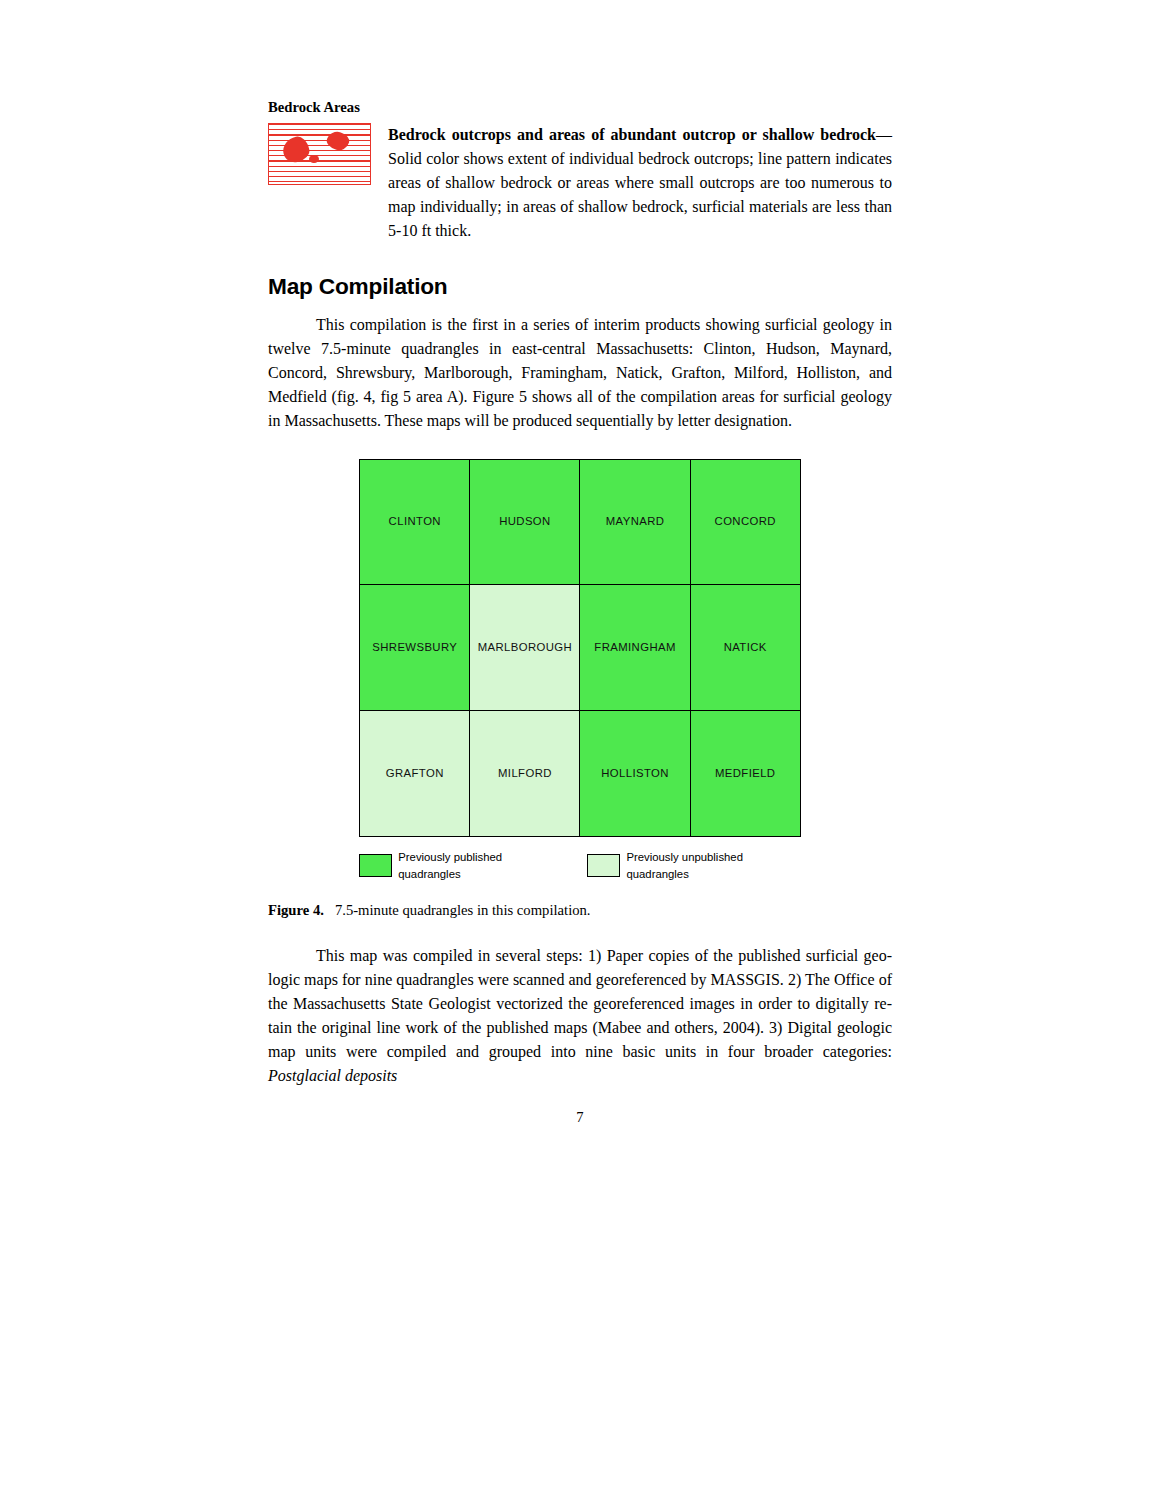Bedrock Areas
Bedrock outcrops and areas of abundant outcrop or shallow bedrock— Solid color shows extent of individual bedrock outcrops; line pattern indicates areas of shallow bedrock or areas where small outcrops are too numerous to map individually; in areas of shallow bedrock, surficial materials are less than 5-10 ft thick.
Map Compilation
This compilation is the first in a series of interim products showing surficial geology in twelve 7.5-minute quadrangles in east-central Massachusetts: Clinton, Hudson, Maynard, Concord, Shrewsbury, Marlborough, Framingham, Natick, Grafton, Milford, Holliston, and Medfield (fig. 4, fig 5 area A). Figure 5 shows all of the compilation areas for surficial geology in Massachusetts. These maps will be produced sequentially by letter designation.
| CLINTON | HUDSON | MAYNARD | CONCORD |
| SHREWSBURY | MARLBOROUGH | FRAMINGHAM | NATICK |
| GRAFTON | MILFORD | HOLLISTON | MEDFIELD |
Previously published quadrangles
Previously unpublished quadrangles
Figure 4. 7.5-minute quadrangles in this compilation.
This map was compiled in several steps: 1) Paper copies of the published surficial geologic maps for nine quadrangles were scanned and georeferenced by MASSGIS. 2) The Office of the Massachusetts State Geologist vectorized the georeferenced images in order to digitally retain the original line work of the published maps (Mabee and others, 2004). 3) Digital geologic map units were compiled and grouped into nine basic units in four broader categories: Postglacial deposits
7